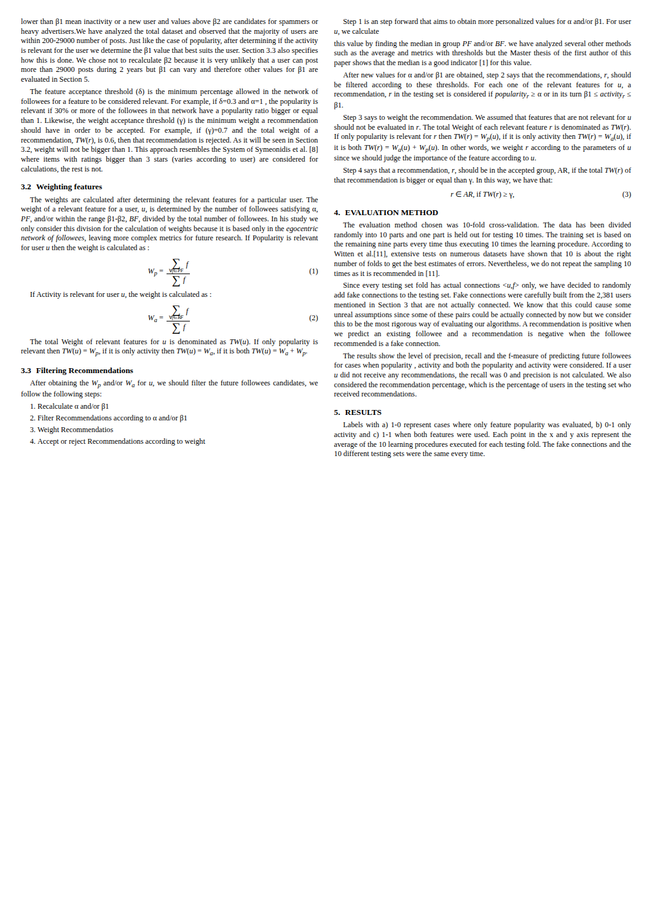lower than β1 mean inactivity or a new user and values above β2 are candidates for spammers or heavy advertisers.We have analyzed the total dataset and observed that the majority of users are within 200-29000 number of posts. Just like the case of popularity, after determining if the activity is relevant for the user we determine the β1 value that best suits the user. Section 3.3 also specifies how this is done. We chose not to recalculate β2 because it is very unlikely that a user can post more than 29000 posts during 2 years but β1 can vary and therefore other values for β1 are evaluated in Section 5.
The feature acceptance threshold (δ) is the minimum percentage allowed in the network of followees for a feature to be considered relevant. For example, if δ=0.3 and α=1 , the popularity is relevant if 30% or more of the followees in that network have a popularity ratio bigger or equal than 1. Likewise, the weight acceptance threshold (γ) is the minimum weight a recommendation should have in order to be accepted. For example, if (γ)=0.7 and the total weight of a recommendation, TW(r), is 0.6, then that recommendation is rejected. As it will be seen in Section 3.2, weight will not be bigger than 1. This approach resembles the System of Symeonidis et al. [8] where items with ratings bigger than 3 stars (varies according to user) are considered for calculations, the rest is not.
3.2 Weighting features
The weights are calculated after determining the relevant features for a particular user. The weight of a relevant feature for a user, u, is determined by the number of followees satisfying α, PF, and/or within the range β1-β2, BF, divided by the total number of followees. In his study we only consider this division for the calculation of weights because it is based only in the egocentric network of followees, leaving more complex metrics for future research. If Popularity is relevant for user u then the weight is calculated as :
Wp = ∑∀f∈PF f ∑ f (1)
If Activity is relevant for user u, the weight is calculated as :
Wa = ∑∀f∈BF f ∑ f (2)
The total Weight of relevant features for u is denominated as TW(u). If only popularity is relevant then TW(u) = Wp, if it is only activity then TW(u) = Wa, if it is both TW(u) = Wa + Wp.
3.3 Filtering Recommendations
After obtaining the Wp and/or Wa for u, we should filter the future followees candidates, we follow the following steps:
Recalculate α and/or β1
Filter Recommendations according to α and/or β1
Weight Recommendatios
Accept or reject Recommendations according to weight
Step 1 is an step forward that aims to obtain more personalized values for α and/or β1. For user u, we calculate
this value by finding the median in group PF and/or BF. we have analyzed several other methods such as the average and metrics with thresholds but the Master thesis of the first author of this paper shows that the median is a good indicator [1] for this value.
After new values for α and/or β1 are obtained, step 2 says that the recommendations, r, should be filtered according to these thresholds. For each one of the relevant features for u, a recommendation, r in the testing set is considered if popularityr ≥ α or in its turn β1 ≤ activityr ≤ β1.
Step 3 says to weight the recommendation. We assumed that features that are not relevant for u should not be evaluated in r. The total Weight of each relevant feature r is denominated as TW(r). If only popularity is relevant for r then TW(r) = Wp(u), if it is only activity then TW(r) = Wa(u), if it is both TW(r) = Wa(u) + Wp(u). In other words, we weight r according to the parameters of u since we should judge the importance of the feature according to u.
Step 4 says that a recommendation, r, should be in the accepted group, AR, if the total TW(r) of that recommendation is bigger or equal than γ. In this way, we have that:
r ∈ AR, if TW(r) ≥ γ, (3)
4. EVALUATION METHOD
The evaluation method chosen was 10-fold cross-validation. The data has been divided randomly into 10 parts and one part is held out for testing 10 times. The training set is based on the remaining nine parts every time thus executing 10 times the learning procedure. According to Witten et al.[11], extensive tests on numerous datasets have shown that 10 is about the right number of folds to get the best estimates of errors. Nevertheless, we do not repeat the sampling 10 times as it is recommended in [11].
Since every testing set fold has actual connections <u,f> only, we have decided to randomly add fake connections to the testing set. Fake connections were carefully built from the 2,381 users mentioned in Section 3 that are not actually connected. We know that this could cause some unreal assumptions since some of these pairs could be actually connected by now but we consider this to be the most rigorous way of evaluating our algorithms. A recommendation is positive when we predict an existing followee and a recommendation is negative when the followee recommended is a fake connection.
The results show the level of precision, recall and the f-measure of predicting future followees for cases when popularity , activity and both the popularity and activity were considered. If a user u did not receive any recommendations, the recall was 0 and precision is not calculated. We also considered the recommendation percentage, which is the percentage of users in the testing set who received recommendations.
5. RESULTS
Labels with a) 1-0 represent cases where only feature popularity was evaluated, b) 0-1 only activity and c) 1-1 when both features were used. Each point in the x and y axis represent the average of the 10 learning procedures executed for each testing fold. The fake connections and the 10 different testing sets were the same every time.